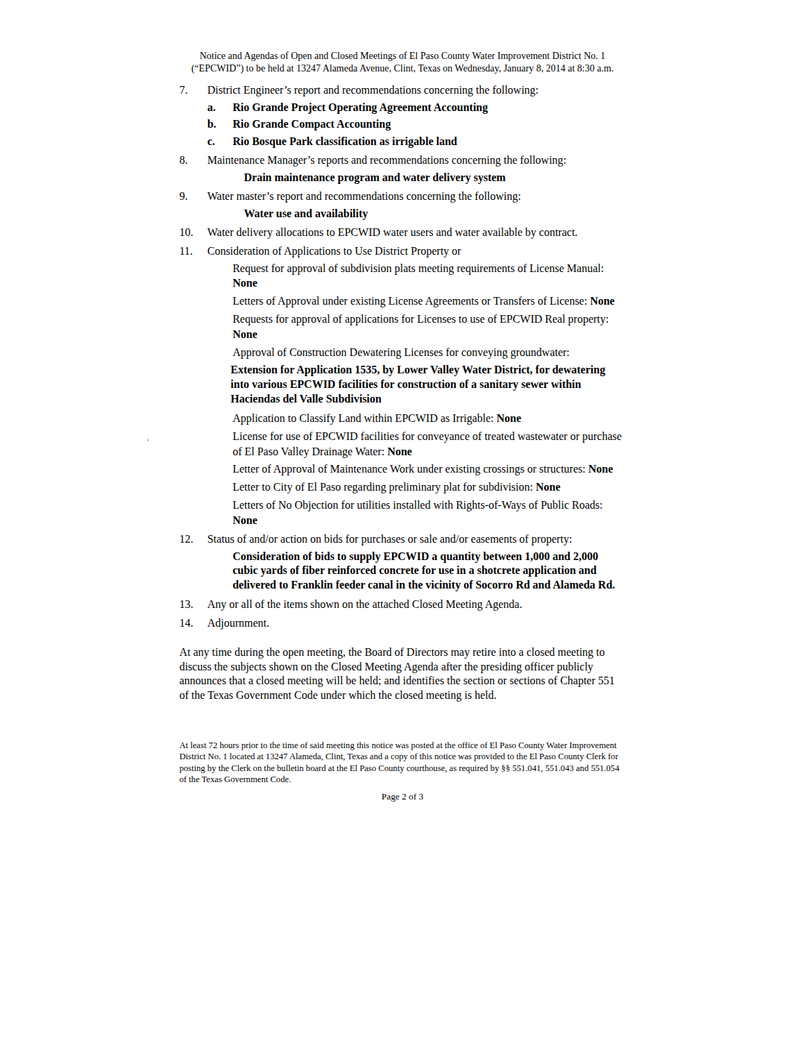Notice and Agendas of Open and Closed Meetings of El Paso County Water Improvement District No. 1 (“EPCWID”) to be held at 13247 Alameda Avenue, Clint, Texas on Wednesday, January 8, 2014 at 8:30 a.m.
'
7. District Engineer’s report and recommendations concerning the following:
a. Rio Grande Project Operating Agreement Accounting
b. Rio Grande Compact Accounting
c. Rio Bosque Park classification as irrigable land
8. Maintenance Manager’s reports and recommendations concerning the following:
Drain maintenance program and water delivery system
9. Water master’s report and recommendations concerning the following:
Water use and availability
10. Water delivery allocations to EPCWID water users and water available by contract.
11. Consideration of Applications to Use District Property or
Request for approval of subdivision plats meeting requirements of License Manual: None
Letters of Approval under existing License Agreements or Transfers of License: None
Requests for approval of applications for Licenses to use of EPCWID Real property: None
Approval of Construction Dewatering Licenses for conveying groundwater:
Extension for Application 1535, by Lower Valley Water District, for dewatering into various EPCWID facilities for construction of a sanitary sewer within Haciendas del Valle Subdivision
Application to Classify Land within EPCWID as Irrigable: None
License for use of EPCWID facilities for conveyance of treated wastewater or purchase of El Paso Valley Drainage Water: None
Letter of Approval of Maintenance Work under existing crossings or structures: None
Letter to City of El Paso regarding preliminary plat for subdivision: None
Letters of No Objection for utilities installed with Rights-of-Ways of Public Roads: None
12. Status of and/or action on bids for purchases or sale and/or easements of property:
Consideration of bids to supply EPCWID a quantity between 1,000 and 2,000 cubic yards of fiber reinforced concrete for use in a shotcrete application and delivered to Franklin feeder canal in the vicinity of Socorro Rd and Alameda Rd.
13. Any or all of the items shown on the attached Closed Meeting Agenda.
14. Adjournment.
At any time during the open meeting, the Board of Directors may retire into a closed meeting to discuss the subjects shown on the Closed Meeting Agenda after the presiding officer publicly announces that a closed meeting will be held; and identifies the section or sections of Chapter 551 of the Texas Government Code under which the closed meeting is held.
At least 72 hours prior to the time of said meeting this notice was posted at the office of El Paso County Water Improvement District No. 1 located at 13247 Alameda, Clint, Texas and a copy of this notice was provided to the El Paso County Clerk for posting by the Clerk on the bulletin board at the El Paso County courthouse, as required by §§ 551.041, 551.043 and 551.054 of the Texas Government Code.
Page 2 of 3